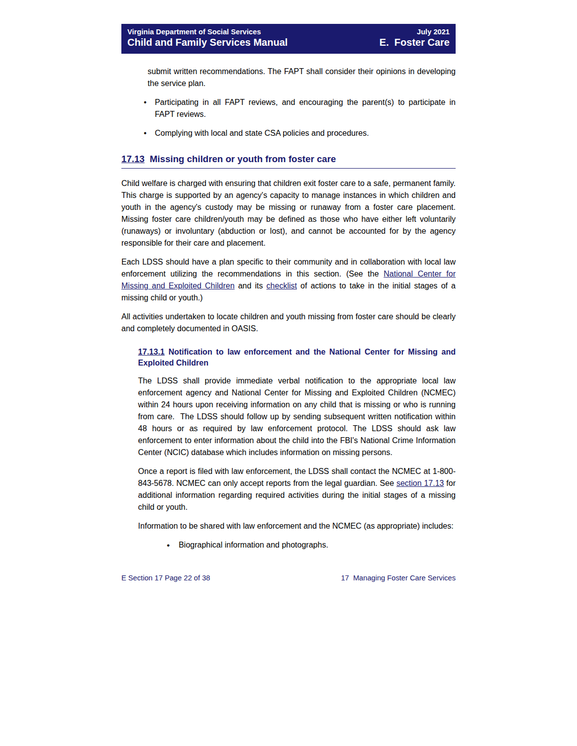Virginia Department of Social Services
Child and Family Services Manual
July 2021
E. Foster Care
submit written recommendations. The FAPT shall consider their opinions in developing the service plan.
Participating in all FAPT reviews, and encouraging the parent(s) to participate in FAPT reviews.
Complying with local and state CSA policies and procedures.
17.13 Missing children or youth from foster care
Child welfare is charged with ensuring that children exit foster care to a safe, permanent family. This charge is supported by an agency's capacity to manage instances in which children and youth in the agency's custody may be missing or runaway from a foster care placement. Missing foster care children/youth may be defined as those who have either left voluntarily (runaways) or involuntary (abduction or lost), and cannot be accounted for by the agency responsible for their care and placement.
Each LDSS should have a plan specific to their community and in collaboration with local law enforcement utilizing the recommendations in this section. (See the National Center for Missing and Exploited Children and its checklist of actions to take in the initial stages of a missing child or youth.)
All activities undertaken to locate children and youth missing from foster care should be clearly and completely documented in OASIS.
17.13.1 Notification to law enforcement and the National Center for Missing and Exploited Children
The LDSS shall provide immediate verbal notification to the appropriate local law enforcement agency and National Center for Missing and Exploited Children (NCMEC) within 24 hours upon receiving information on any child that is missing or who is running from care. The LDSS should follow up by sending subsequent written notification within 48 hours or as required by law enforcement protocol. The LDSS should ask law enforcement to enter information about the child into the FBI's National Crime Information Center (NCIC) database which includes information on missing persons.
Once a report is filed with law enforcement, the LDSS shall contact the NCMEC at 1-800-843-5678. NCMEC can only accept reports from the legal guardian. See section 17.13 for additional information regarding required activities during the initial stages of a missing child or youth.
Information to be shared with law enforcement and the NCMEC (as appropriate) includes:
Biographical information and photographs.
E Section 17 Page 22 of 38
17 Managing Foster Care Services